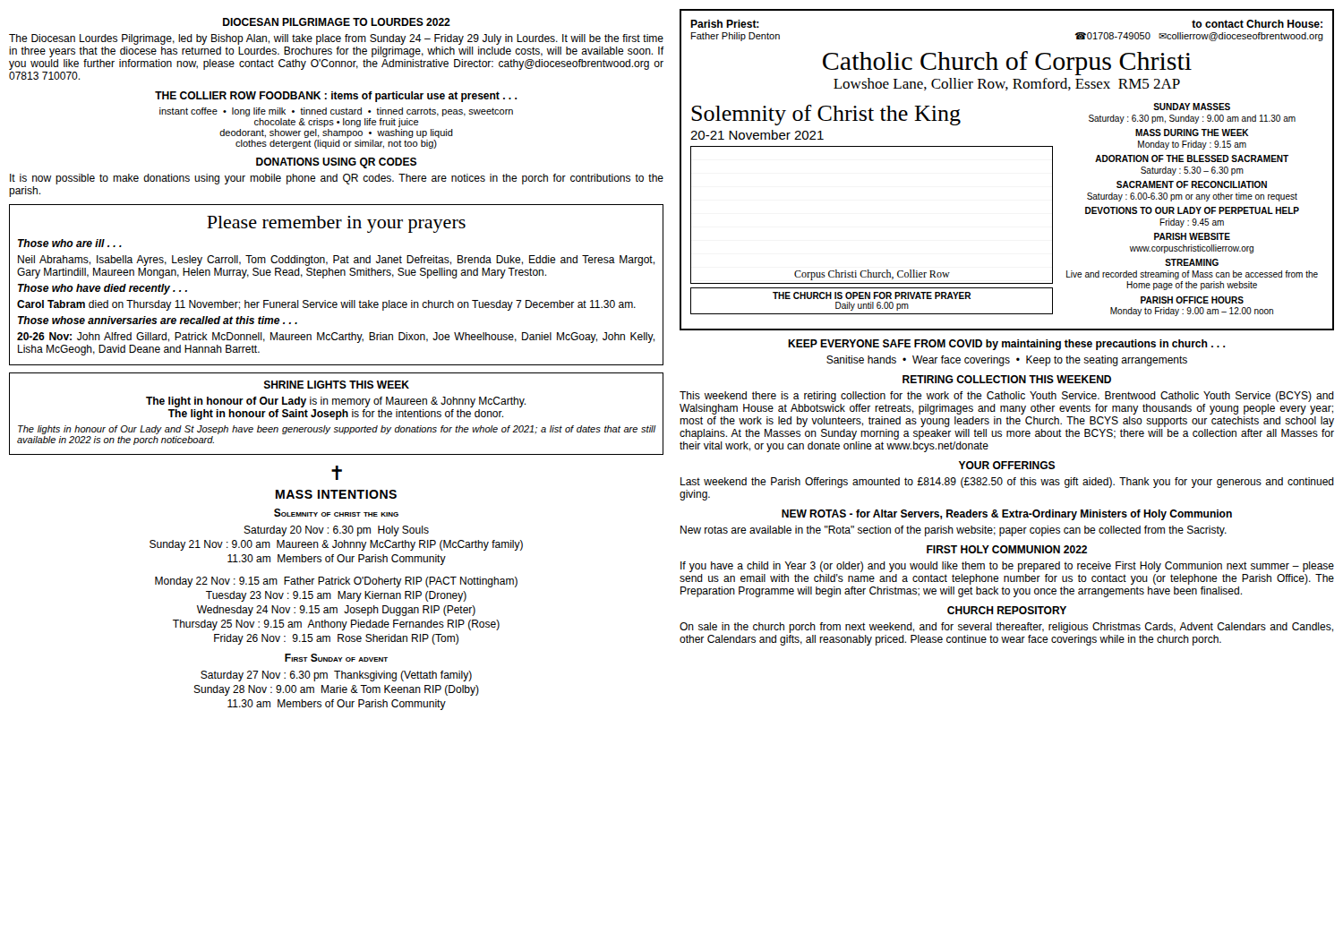DIOCESAN PILGRIMAGE TO LOURDES 2022
The Diocesan Lourdes Pilgrimage, led by Bishop Alan, will take place from Sunday 24 – Friday 29 July in Lourdes. It will be the first time in three years that the diocese has returned to Lourdes. Brochures for the pilgrimage, which will include costs, will be available soon. If you would like further information now, please contact Cathy O'Connor, the Administrative Director: cathy@dioceseofbrentwood.org or 07813 710070.
THE COLLIER ROW FOODBANK : items of particular use at present . . .
instant coffee • long life milk • tinned custard • tinned carrots, peas, sweetcorn
chocolate & crisps • long life fruit juice
deodorant, shower gel, shampoo • washing up liquid
clothes detergent (liquid or similar, not too big)
DONATIONS USING QR CODES
It is now possible to make donations using your mobile phone and QR codes. There are notices in the porch for contributions to the parish.
Please remember in your prayers
Those who are ill . . .
Neil Abrahams, Isabella Ayres, Lesley Carroll, Tom Coddington, Pat and Janet Defreitas, Brenda Duke, Eddie and Teresa Margot, Gary Martindill, Maureen Mongan, Helen Murray, Sue Read, Stephen Smithers, Sue Spelling and Mary Treston.
Those who have died recently . . .
Carol Tabram died on Thursday 11 November; her Funeral Service will take place in church on Tuesday 7 December at 11.30 am.
Those whose anniversaries are recalled at this time . . .
20-26 Nov: John Alfred Gillard, Patrick McDonnell, Maureen McCarthy, Brian Dixon, Joe Wheelhouse, Daniel McGoay, John Kelly, Lisha McGeogh, David Deane and Hannah Barrett.
SHRINE LIGHTS THIS WEEK
The light in honour of Our Lady is in memory of Maureen & Johnny McCarthy.
The light in honour of Saint Joseph is for the intentions of the donor.
The lights in honour of Our Lady and St Joseph have been generously supported by donations for the whole of 2021; a list of dates that are still available in 2022 is on the porch noticeboard.
✝
MASS INTENTIONS
Solemnity of christ the king
Saturday 20 Nov : 6.30 pm Holy Souls
Sunday 21 Nov : 9.00 am Maureen & Johnny McCarthy RIP (McCarthy family)
11.30 am Members of Our Parish Community
Monday 22 Nov : 9.15 am Father Patrick O'Doherty RIP (PACT Nottingham)
Tuesday 23 Nov : 9.15 am Mary Kiernan RIP (Droney)
Wednesday 24 Nov : 9.15 am Joseph Duggan RIP (Peter)
Thursday 25 Nov : 9.15 am Anthony Piedade Fernandes RIP (Rose)
Friday 26 Nov : 9.15 am Rose Sheridan RIP (Tom)
First Sunday of advent
Saturday 27 Nov : 6.30 pm Thanksgiving (Vettath family)
Sunday 28 Nov : 9.00 am Marie & Tom Keenan RIP (Dolby)
11.30 am Members of Our Parish Community
Parish Priest:
Father Philip Denton
to contact Church House:
☎01708-749050 ✉collierrow@dioceseofbrentwood.org
Catholic Church of Corpus Christi
Lowshoe Lane, Collier Row, Romford, Essex RM5 2AP
Solemnity of Christ the King
20-21 November 2021
Corpus Christi Church, Collier Row
THE CHURCH IS OPEN FOR PRIVATE PRAYER Daily until 6.00 pm
SUNDAY MASSES
Saturday : 6.30 pm, Sunday : 9.00 am and 11.30 am
MASS DURING THE WEEK
Monday to Friday : 9.15 am
ADORATION OF THE BLESSED SACRAMENT
Saturday : 5.30 – 6.30 pm
SACRAMENT OF RECONCILIATION
Saturday : 6.00-6.30 pm or any other time on request
DEVOTIONS TO OUR LADY OF PERPETUAL HELP
Friday : 9.45 am
PARISH WEBSITE
www.corpuschristicollierrow.org
STREAMING
Live and recorded streaming of Mass can be accessed from the Home page of the parish website
PARISH OFFICE HOURS
Monday to Friday : 9.00 am – 12.00 noon
KEEP EVERYONE SAFE FROM COVID by maintaining these precautions in church . . .
Sanitise hands • Wear face coverings • Keep to the seating arrangements
RETIRING COLLECTION THIS WEEKEND
This weekend there is a retiring collection for the work of the Catholic Youth Service. Brentwood Catholic Youth Service (BCYS) and Walsingham House at Abbotswick offer retreats, pilgrimages and many other events for many thousands of young people every year; most of the work is led by volunteers, trained as young leaders in the Church. The BCYS also supports our catechists and school lay chaplains. At the Masses on Sunday morning a speaker will tell us more about the BCYS; there will be a collection after all Masses for their vital work, or you can donate online at www.bcys.net/donate
YOUR OFFERINGS
Last weekend the Parish Offerings amounted to £814.89 (£382.50 of this was gift aided). Thank you for your generous and continued giving.
NEW ROTAS - for Altar Servers, Readers & Extra-Ordinary Ministers of Holy Communion
New rotas are available in the "Rota" section of the parish website; paper copies can be collected from the Sacristy.
FIRST HOLY COMMUNION 2022
If you have a child in Year 3 (or older) and you would like them to be prepared to receive First Holy Communion next summer – please send us an email with the child's name and a contact telephone number for us to contact you (or telephone the Parish Office). The Preparation Programme will begin after Christmas; we will get back to you once the arrangements have been finalised.
CHURCH REPOSITORY
On sale in the church porch from next weekend, and for several thereafter, religious Christmas Cards, Advent Calendars and Candles, other Calendars and gifts, all reasonably priced. Please continue to wear face coverings while in the church porch.